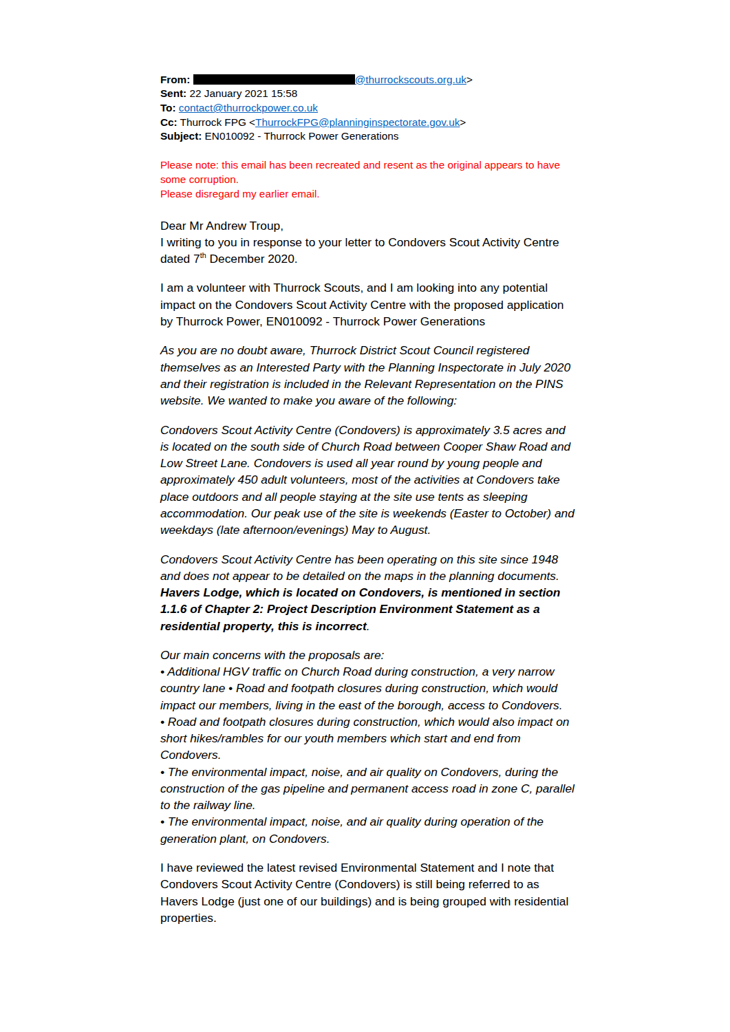From: @thurrockscouts.org.uk>
Sent: 22 January 2021 15:58
To: contact@thurrockpower.co.uk
Cc: Thurrock FPG <ThurrockFPG@planninginspectorate.gov.uk>
Subject: EN010092 - Thurrock Power Generations
Please note: this email has been recreated and resent as the original appears to have some corruption.
Please disregard my earlier email.
Dear Mr Andrew Troup,
I writing to you in response to your letter to Condovers Scout Activity Centre dated 7th December 2020.
I am a volunteer with Thurrock Scouts, and I am looking into any potential impact on the Condovers Scout Activity Centre with the proposed application by Thurrock Power, EN010092 - Thurrock Power Generations
As you are no doubt aware, Thurrock District Scout Council registered themselves as an Interested Party with the Planning Inspectorate in July 2020 and their registration is included in the Relevant Representation on the PINS website. We wanted to make you aware of the following:
Condovers Scout Activity Centre (Condovers) is approximately 3.5 acres and is located on the south side of Church Road between Cooper Shaw Road and Low Street Lane. Condovers is used all year round by young people and approximately 450 adult volunteers, most of the activities at Condovers take place outdoors and all people staying at the site use tents as sleeping accommodation. Our peak use of the site is weekends (Easter to October) and weekdays (late afternoon/evenings) May to August.
Condovers Scout Activity Centre has been operating on this site since 1948 and does not appear to be detailed on the maps in the planning documents. Havers Lodge, which is located on Condovers, is mentioned in section 1.1.6 of Chapter 2: Project Description Environment Statement as a residential property, this is incorrect.
Our main concerns with the proposals are:
• Additional HGV traffic on Church Road during construction, a very narrow country lane • Road and footpath closures during construction, which would impact our members, living in the east of the borough, access to Condovers.
• Road and footpath closures during construction, which would also impact on short hikes/rambles for our youth members which start and end from Condovers.
• The environmental impact, noise, and air quality on Condovers, during the construction of the gas pipeline and permanent access road in zone C, parallel to the railway line.
• The environmental impact, noise, and air quality during operation of the generation plant, on Condovers.
I have reviewed the latest revised Environmental Statement and I note that Condovers Scout Activity Centre (Condovers) is still being referred to as Havers Lodge (just one of our buildings) and is being grouped with residential properties.